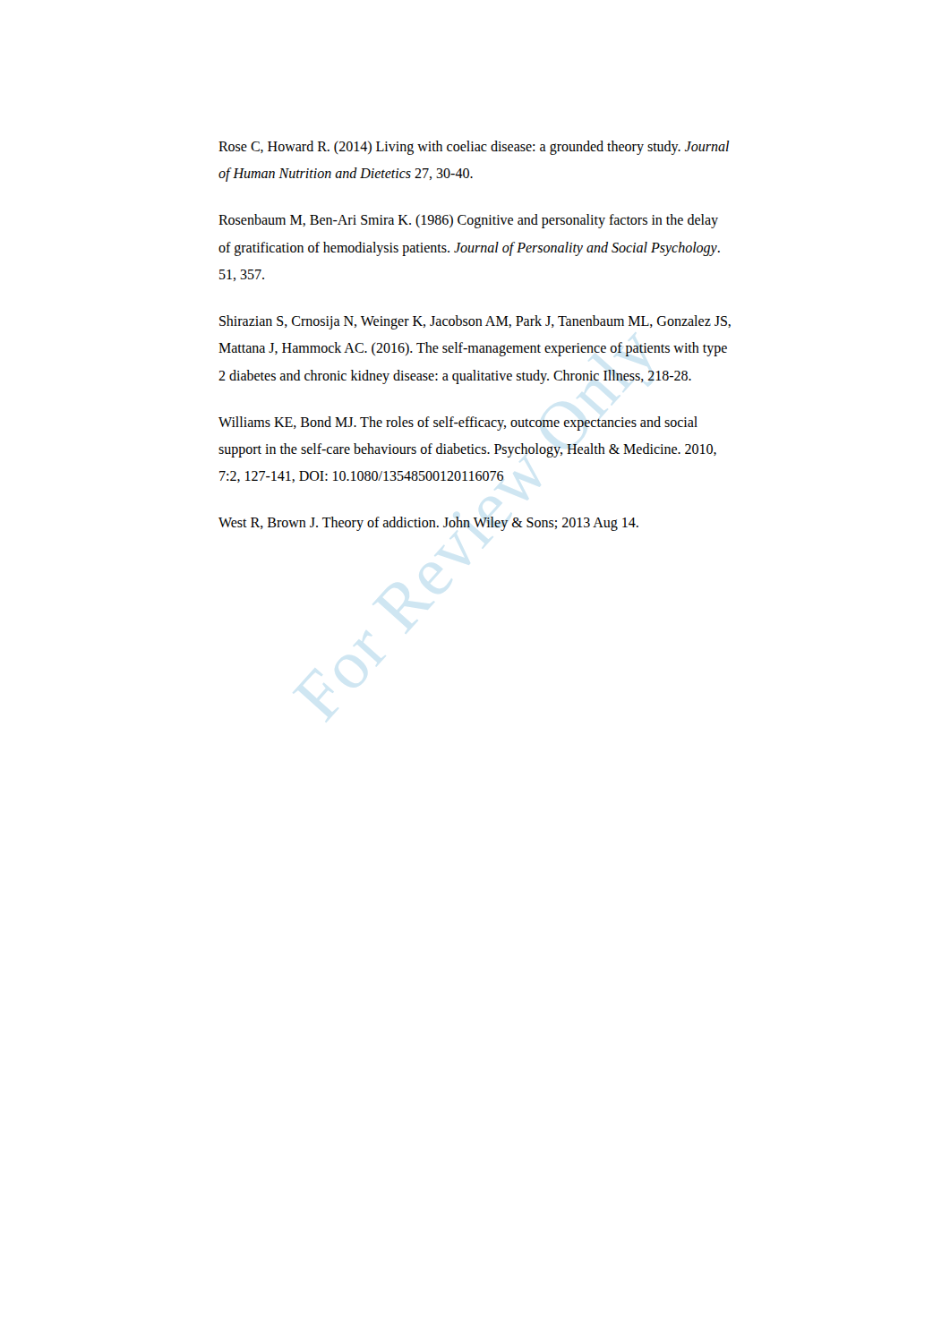For Review Only
Rose C, Howard R. (2014) Living with coeliac disease: a grounded theory study. Journal of Human Nutrition and Dietetics 27, 30-40.
Rosenbaum M, Ben-Ari Smira K. (1986) Cognitive and personality factors in the delay of gratification of hemodialysis patients. Journal of Personality and Social Psychology. 51, 357.
Shirazian S, Crnosija N, Weinger K, Jacobson AM, Park J, Tanenbaum ML, Gonzalez JS, Mattana J, Hammock AC. (2016). The self-management experience of patients with type 2 diabetes and chronic kidney disease: a qualitative study. Chronic Illness, 218-28.
Williams KE, Bond MJ. The roles of self-efficacy, outcome expectancies and social support in the self-care behaviours of diabetics. Psychology, Health & Medicine. 2010, 7:2, 127-141, DOI: 10.1080/13548500120116076
West R, Brown J. Theory of addiction. John Wiley & Sons; 2013 Aug 14.